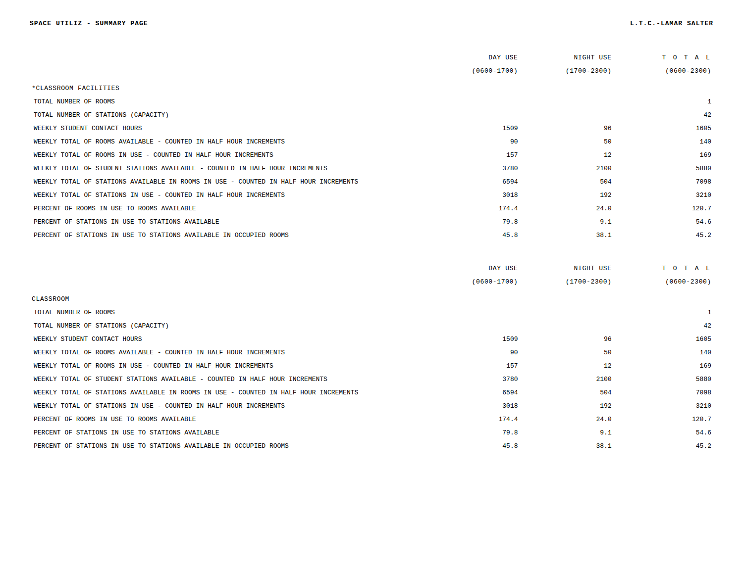SPACE UTILIZ - SUMMARY PAGE L.T.C.-LAMAR SALTER
| | DAY USE | NIGHT USE | T O T A L |
| --- | --- | --- | --- |
| | (0600-1700) | (1700-2300) | (0600-2300) |
| *CLASSROOM FACILITIES |
| TOTAL NUMBER OF ROOMS | | | 1 |
| TOTAL NUMBER OF STATIONS (CAPACITY) | | | 42 |
| WEEKLY STUDENT CONTACT HOURS | 1509 | 96 | 1605 |
| WEEKLY TOTAL OF ROOMS AVAILABLE - COUNTED IN HALF HOUR INCREMENTS | 90 | 50 | 140 |
| WEEKLY TOTAL OF ROOMS IN USE - COUNTED IN HALF HOUR INCREMENTS | 157 | 12 | 169 |
| WEEKLY TOTAL OF STUDENT STATIONS AVAILABLE - COUNTED IN HALF HOUR INCREMENTS | 3780 | 2100 | 5880 |
| WEEKLY TOTAL OF STATIONS AVAILABLE IN ROOMS IN USE - COUNTED IN HALF HOUR INCREMENTS | 6594 | 504 | 7098 |
| WEEKLY TOTAL OF STATIONS IN USE - COUNTED IN HALF HOUR INCREMENTS | 3018 | 192 | 3210 |
| PERCENT OF ROOMS IN USE TO ROOMS AVAILABLE | 174.4 | 24.0 | 120.7 |
| PERCENT OF STATIONS IN USE TO STATIONS AVAILABLE | 79.8 | 9.1 | 54.6 |
| PERCENT OF STATIONS IN USE TO STATIONS AVAILABLE IN OCCUPIED ROOMS | 45.8 | 38.1 | 45.2 |
| | DAY USE | NIGHT USE | T O T A L |
| --- | --- | --- | --- |
| | (0600-1700) | (1700-2300) | (0600-2300) |
| CLASSROOM |
| TOTAL NUMBER OF ROOMS | | | 1 |
| TOTAL NUMBER OF STATIONS (CAPACITY) | | | 42 |
| WEEKLY STUDENT CONTACT HOURS | 1509 | 96 | 1605 |
| WEEKLY TOTAL OF ROOMS AVAILABLE - COUNTED IN HALF HOUR INCREMENTS | 90 | 50 | 140 |
| WEEKLY TOTAL OF ROOMS IN USE - COUNTED IN HALF HOUR INCREMENTS | 157 | 12 | 169 |
| WEEKLY TOTAL OF STUDENT STATIONS AVAILABLE - COUNTED IN HALF HOUR INCREMENTS | 3780 | 2100 | 5880 |
| WEEKLY TOTAL OF STATIONS AVAILABLE IN ROOMS IN USE - COUNTED IN HALF HOUR INCREMENTS | 6594 | 504 | 7098 |
| WEEKLY TOTAL OF STATIONS IN USE - COUNTED IN HALF HOUR INCREMENTS | 3018 | 192 | 3210 |
| PERCENT OF ROOMS IN USE TO ROOMS AVAILABLE | 174.4 | 24.0 | 120.7 |
| PERCENT OF STATIONS IN USE TO STATIONS AVAILABLE | 79.8 | 9.1 | 54.6 |
| PERCENT OF STATIONS IN USE TO STATIONS AVAILABLE IN OCCUPIED ROOMS | 45.8 | 38.1 | 45.2 |